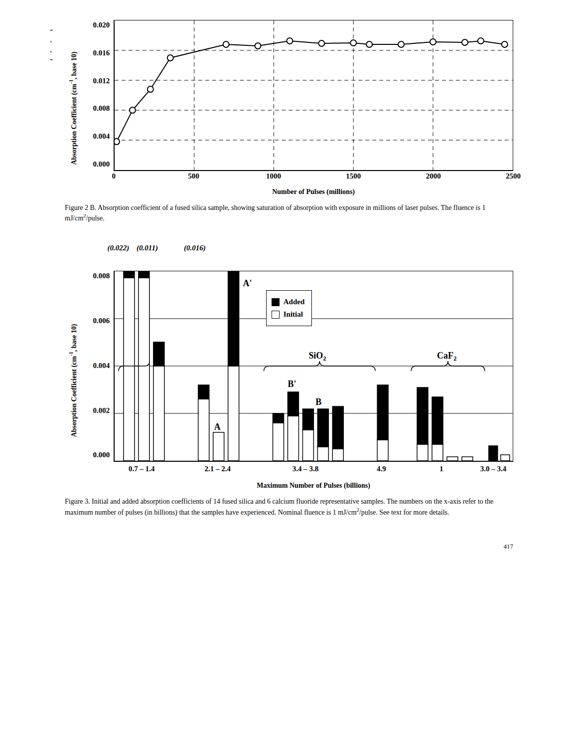-
.
.
-
Absorption Coefficient (cm-1, base 10)
0.020 0.016 0.012 0.008 0.004 0.000
0 500 1000 1500 2000 2500
Number of Pulses (millions)
Figure 2 B. Absorption coefficient of a fused silica sample, showing saturation of absorption with exposure in millions of laser pulses. The fluence is 1 mJ/cm2/pulse.
(0.022) (0.011) (0.016)
Absorption Coefficient (cm-1, base 10)
0.008 0.006 0.004 0.002 0.000
A' A B' B SiO2 CaF2
Added
Initial
0.7 – 1.4 2.1 – 2.4 3.4 – 3.8 4.9 1 3.0 – 3.4
Maximum Number of Pulses (billions)
Figure 3. Initial and added absorption coefficients of 14 fused silica and 6 calcium fluoride representative samples. The numbers on the x-axis refer to the maximum number of pulses (in billions) that the samples have experienced. Nominal fluence is 1 mJ/cm2/pulse. See text for more details.
417